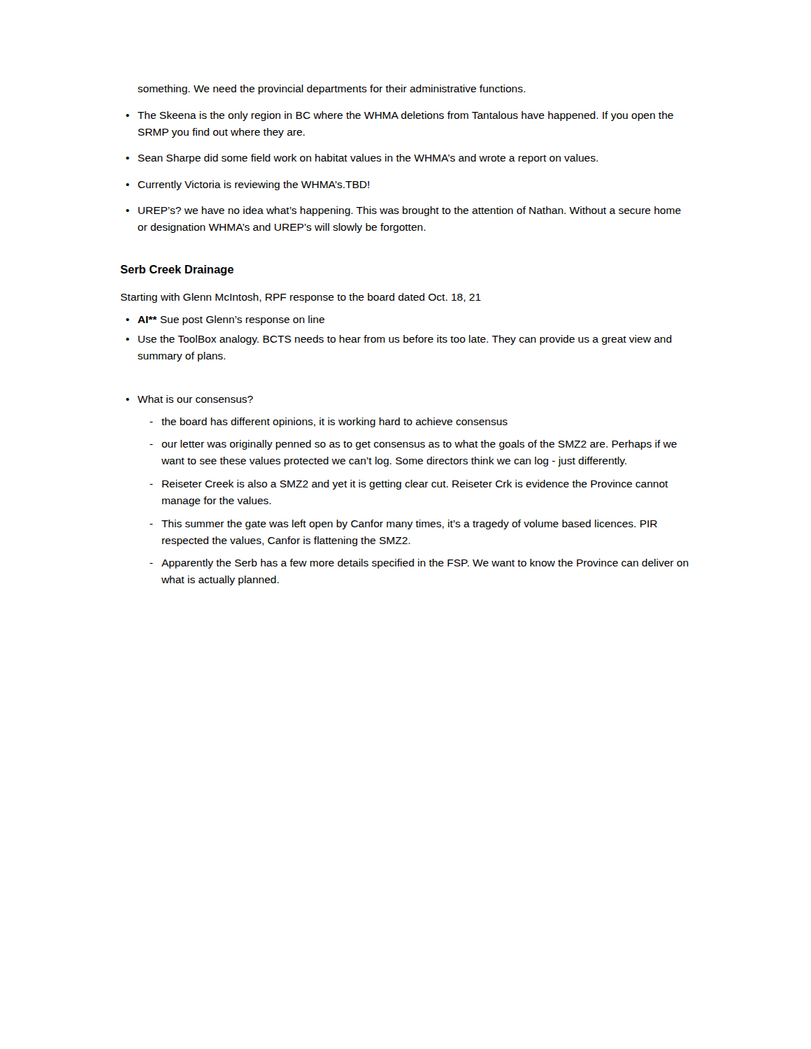something. We need the provincial departments for their administrative functions.
The Skeena is the only region in BC where the WHMA deletions from Tantalous have happened. If you open the SRMP you find out where they are.
Sean Sharpe did some field work on habitat values in the WHMA’s and wrote a report on values.
Currently Victoria is reviewing the WHMA’s.TBD!
UREP’s? we have no idea what’s happening. This was brought to the attention of Nathan. Without a secure home or designation WHMA’s and UREP’s will slowly be forgotten.
Serb Creek Drainage
Starting with Glenn McIntosh, RPF response to the board dated Oct. 18, 21
AI** Sue post Glenn’s response on line
Use the ToolBox analogy. BCTS needs to hear from us before its too late. They can provide us a great view and summary of plans.
What is our consensus?
the board has different opinions, it is working hard to achieve consensus
our letter was originally penned so as to get consensus as to what the goals of the SMZ2 are. Perhaps if we want to see these values protected we can’t log. Some directors think we can log - just differently.
Reiseter Creek is also a SMZ2 and yet it is getting clear cut. Reiseter Crk is evidence the Province cannot manage for the values.
This summer the gate was left open by Canfor many times, it’s a tragedy of volume based licences. PIR respected the values, Canfor is flattening the SMZ2.
Apparently the Serb has a few more details specified in the FSP. We want to know the Province can deliver on what is actually planned.